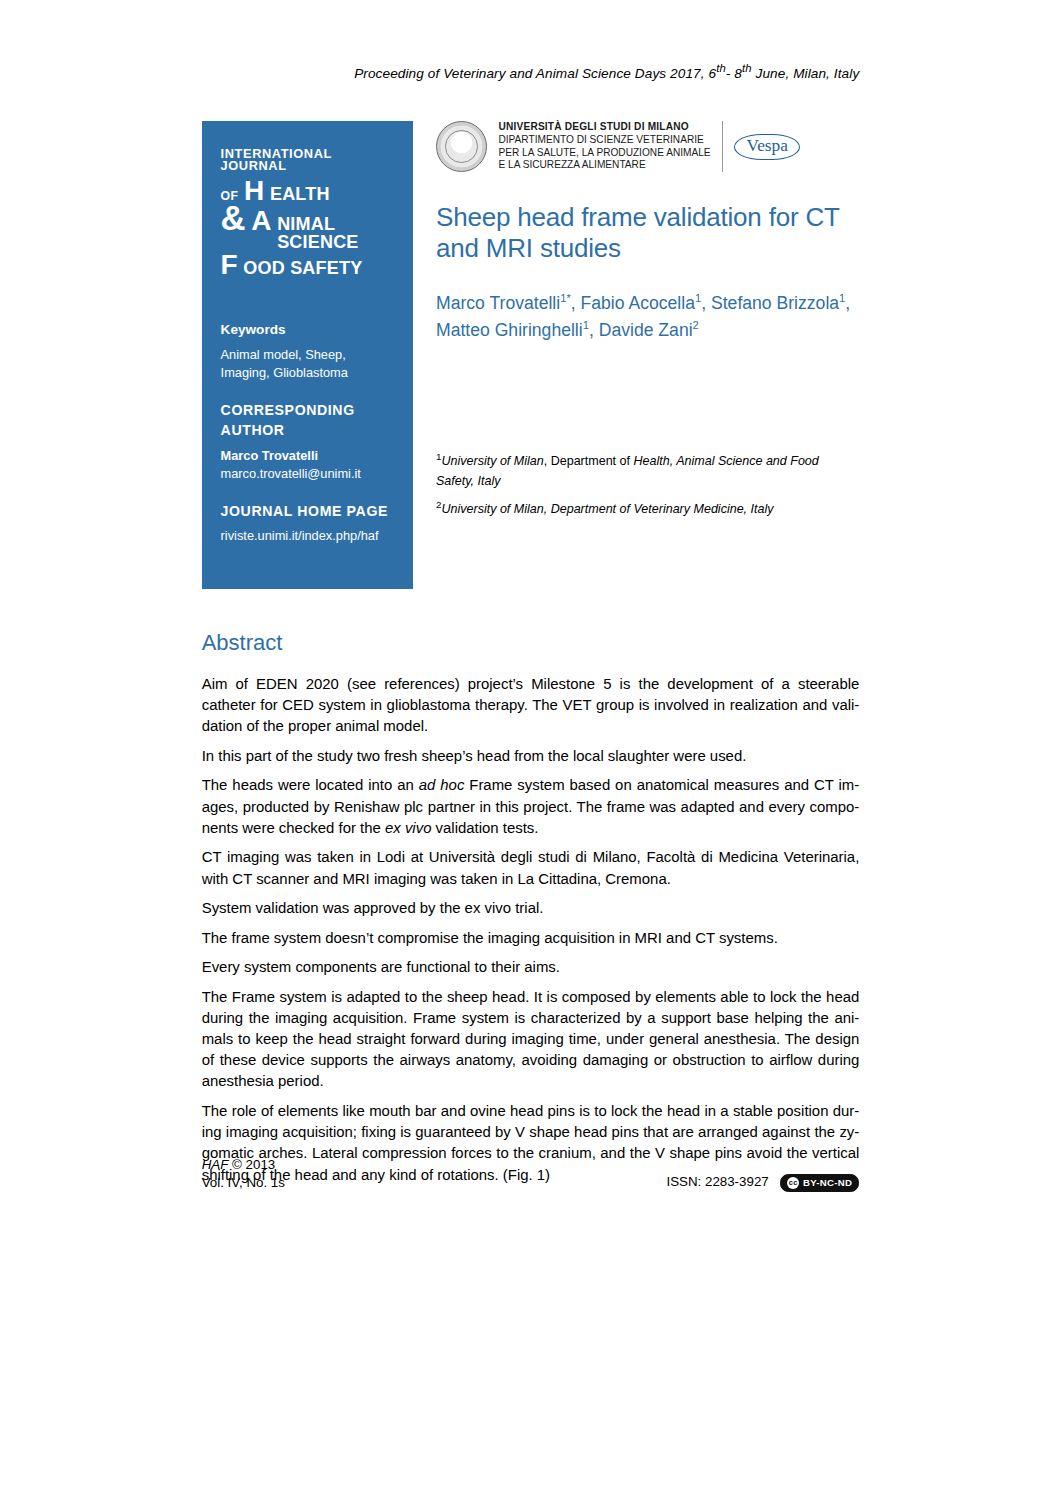Proceeding of Veterinary and Animal Science Days 2017, 6th- 8th June, Milan, Italy
INTERNATIONAL JOURNAL
OF HEALTH
&ANIMAL SCIENCE
FOOD SAFETY
Keywords
Animal model, Sheep, Imaging, Glioblastoma
Corresponding Author
Marco Trovatelli
marco.trovatelli@unimi.it
Journal home page
riviste.unimi.it/index.php/haf
UNIVERSITÀ DEGLI STUDI DI MILANO
DIPARTIMENTO DI SCIENZE VETERINARIE
PER LA SALUTE, LA PRODUZIONE ANIMALE
E LA SICUREZZA ALIMENTARE
Vespa
Sheep head frame validation for CT and MRI studies
Marco Trovatelli1*, Fabio Acocella1, Stefano Brizzola1,
Matteo Ghiringhelli1, Davide Zani2
1University of Milan, Department of Health, Animal Science and Food Safety, Italy
2University of Milan, Department of Veterinary Medicine, Italy
Abstract
Aim of EDEN 2020 (see references) project’s Milestone 5 is the development of a steerable catheter for CED system in glioblastoma therapy. The VET group is involved in realization and validation of the proper animal model.
In this part of the study two fresh sheep’s head from the local slaughter were used.
The heads were located into an ad hoc Frame system based on anatomical measures and CT images, producted by Renishaw plc partner in this project. The frame was adapted and every components were checked for the ex vivo validation tests.
CT imaging was taken in Lodi at Università degli studi di Milano, Facoltà di Medicina Veterinaria, with CT scanner and MRI imaging was taken in La Cittadina, Cremona.
System validation was approved by the ex vivo trial.
The frame system doesn’t compromise the imaging acquisition in MRI and CT systems.
Every system components are functional to their aims.
The Frame system is adapted to the sheep head. It is composed by elements able to lock the head during the imaging acquisition. Frame system is characterized by a support base helping the animals to keep the head straight forward during imaging time, under general anesthesia. The design of these device supports the airways anatomy, avoiding damaging or obstruction to airflow during anesthesia period.
The role of elements like mouth bar and ovine head pins is to lock the head in a stable position during imaging acquisition; fixing is guaranteed by V shape head pins that are arranged against the zygomatic arches. Lateral compression forces to the cranium, and the V shape pins avoid the vertical shifting of the head and any kind of rotations. (Fig. 1)
HAF © 2013
Vol. IV, No. 1s
ISSN: 2283-3927 cc BY-NC-ND